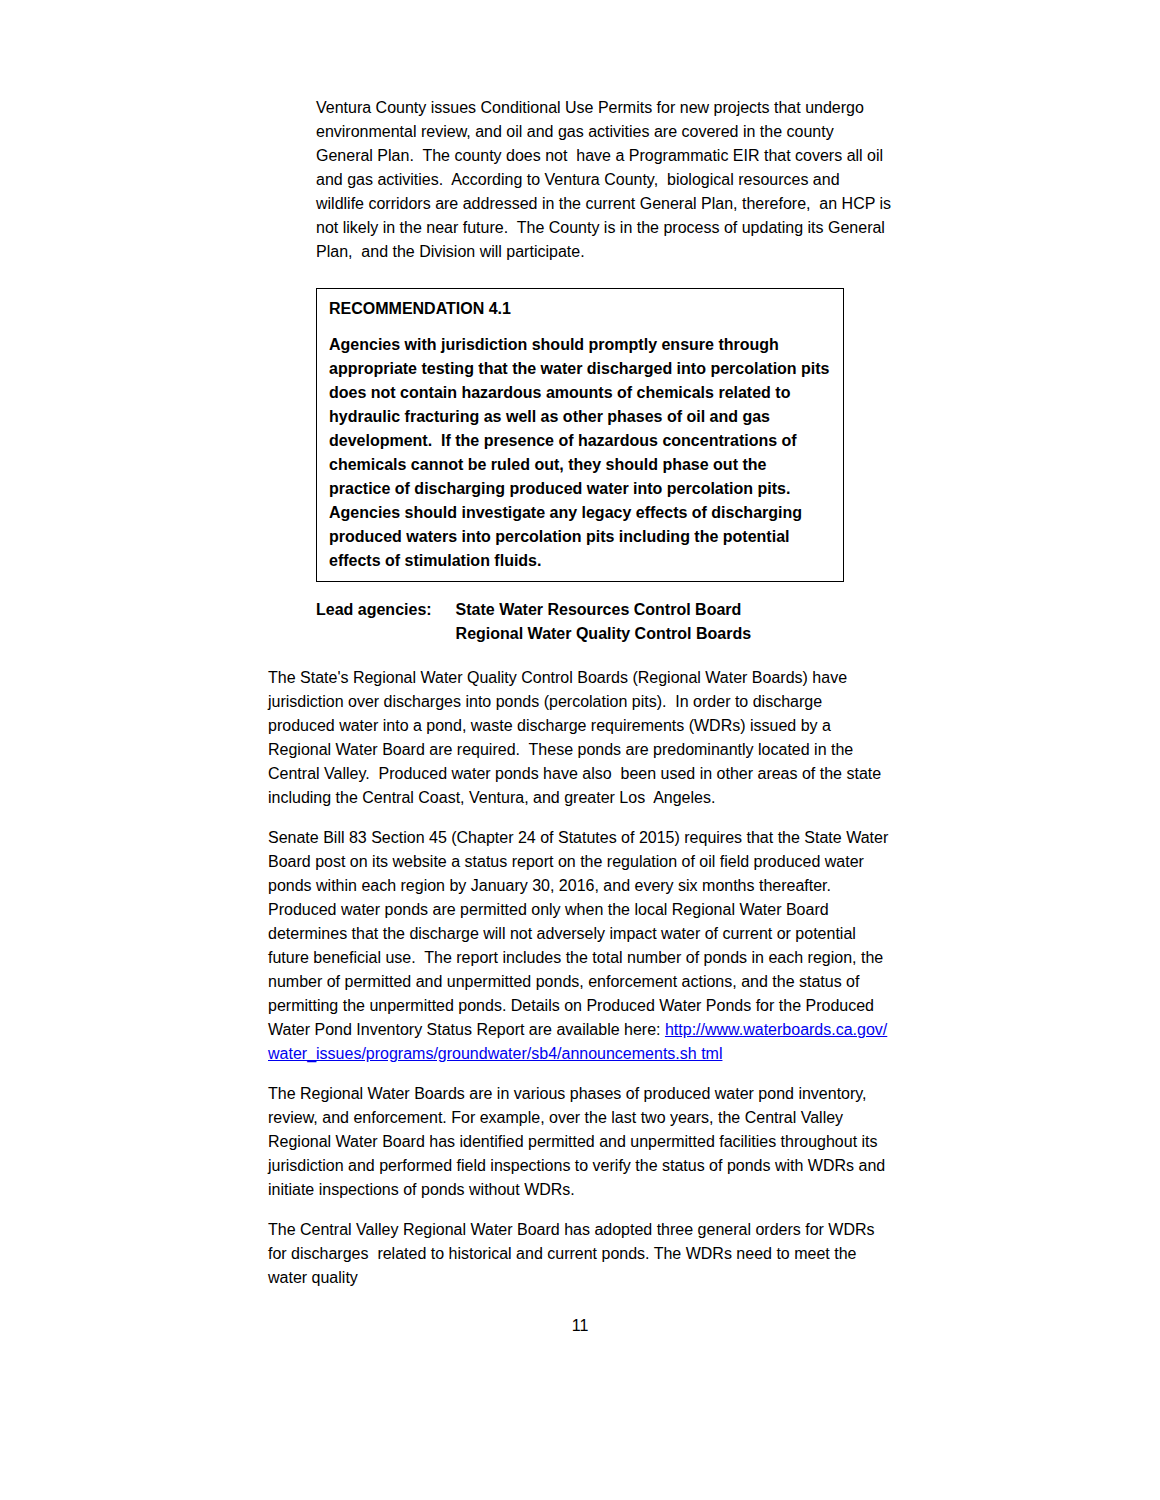Ventura County issues Conditional Use Permits for new projects that undergo environmental review, and oil and gas activities are covered in the county General Plan. The county does not have a Programmatic EIR that covers all oil and gas activities. According to Ventura County, biological resources and wildlife corridors are addressed in the current General Plan, therefore, an HCP is not likely in the near future. The County is in the process of updating its General Plan, and the Division will participate.
RECOMMENDATION 4.1
Agencies with jurisdiction should promptly ensure through appropriate testing that the water discharged into percolation pits does not contain hazardous amounts of chemicals related to hydraulic fracturing as well as other phases of oil and gas development. If the presence of hazardous concentrations of chemicals cannot be ruled out, they should phase out the practice of discharging produced water into percolation pits. Agencies should investigate any legacy effects of discharging produced waters into percolation pits including the potential effects of stimulation fluids.
| Lead agencies: | State Water Resources Control Board Regional Water Quality Control Boards |
The State's Regional Water Quality Control Boards (Regional Water Boards) have jurisdiction over discharges into ponds (percolation pits). In order to discharge produced water into a pond, waste discharge requirements (WDRs) issued by a Regional Water Board are required. These ponds are predominantly located in the Central Valley. Produced water ponds have also been used in other areas of the state including the Central Coast, Ventura, and greater Los Angeles.
Senate Bill 83 Section 45 (Chapter 24 of Statutes of 2015) requires that the State Water Board post on its website a status report on the regulation of oil field produced water ponds within each region by January 30, 2016, and every six months thereafter. Produced water ponds are permitted only when the local Regional Water Board determines that the discharge will not adversely impact water of current or potential future beneficial use. The report includes the total number of ponds in each region, the number of permitted and unpermitted ponds, enforcement actions, and the status of permitting the unpermitted ponds. Details on Produced Water Ponds for the Produced Water Pond Inventory Status Report are available here: http://www.waterboards.ca.gov/water_issues/programs/groundwater/sb4/announcements.sh tml
The Regional Water Boards are in various phases of produced water pond inventory, review, and enforcement. For example, over the last two years, the Central Valley Regional Water Board has identified permitted and unpermitted facilities throughout its jurisdiction and performed field inspections to verify the status of ponds with WDRs and initiate inspections of ponds without WDRs.
The Central Valley Regional Water Board has adopted three general orders for WDRs for discharges related to historical and current ponds. The WDRs need to meet the water quality
11